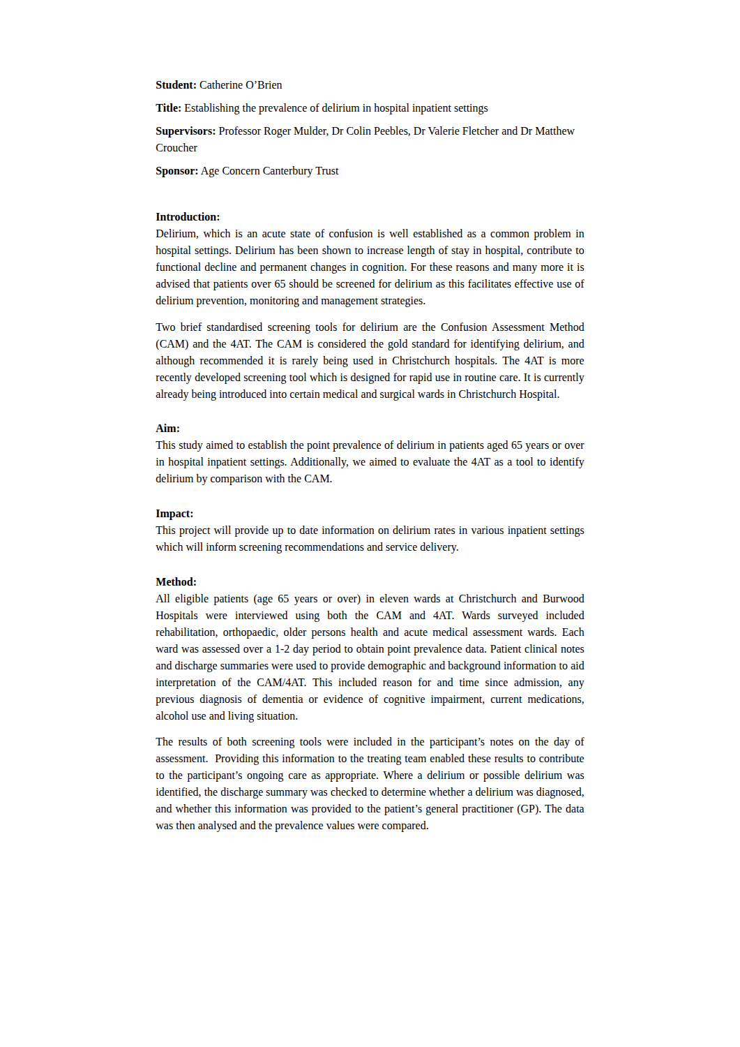Student: Catherine O’Brien
Title: Establishing the prevalence of delirium in hospital inpatient settings
Supervisors: Professor Roger Mulder, Dr Colin Peebles, Dr Valerie Fletcher and Dr Matthew Croucher
Sponsor: Age Concern Canterbury Trust
Introduction:
Delirium, which is an acute state of confusion is well established as a common problem in hospital settings. Delirium has been shown to increase length of stay in hospital, contribute to functional decline and permanent changes in cognition. For these reasons and many more it is advised that patients over 65 should be screened for delirium as this facilitates effective use of delirium prevention, monitoring and management strategies.
Two brief standardised screening tools for delirium are the Confusion Assessment Method (CAM) and the 4AT. The CAM is considered the gold standard for identifying delirium, and although recommended it is rarely being used in Christchurch hospitals. The 4AT is more recently developed screening tool which is designed for rapid use in routine care. It is currently already being introduced into certain medical and surgical wards in Christchurch Hospital.
Aim:
This study aimed to establish the point prevalence of delirium in patients aged 65 years or over in hospital inpatient settings. Additionally, we aimed to evaluate the 4AT as a tool to identify delirium by comparison with the CAM.
Impact:
This project will provide up to date information on delirium rates in various inpatient settings which will inform screening recommendations and service delivery.
Method:
All eligible patients (age 65 years or over) in eleven wards at Christchurch and Burwood Hospitals were interviewed using both the CAM and 4AT. Wards surveyed included rehabilitation, orthopaedic, older persons health and acute medical assessment wards. Each ward was assessed over a 1-2 day period to obtain point prevalence data. Patient clinical notes and discharge summaries were used to provide demographic and background information to aid interpretation of the CAM/4AT. This included reason for and time since admission, any previous diagnosis of dementia or evidence of cognitive impairment, current medications, alcohol use and living situation.
The results of both screening tools were included in the participant’s notes on the day of assessment. Providing this information to the treating team enabled these results to contribute to the participant’s ongoing care as appropriate. Where a delirium or possible delirium was identified, the discharge summary was checked to determine whether a delirium was diagnosed, and whether this information was provided to the patient’s general practitioner (GP). The data was then analysed and the prevalence values were compared.